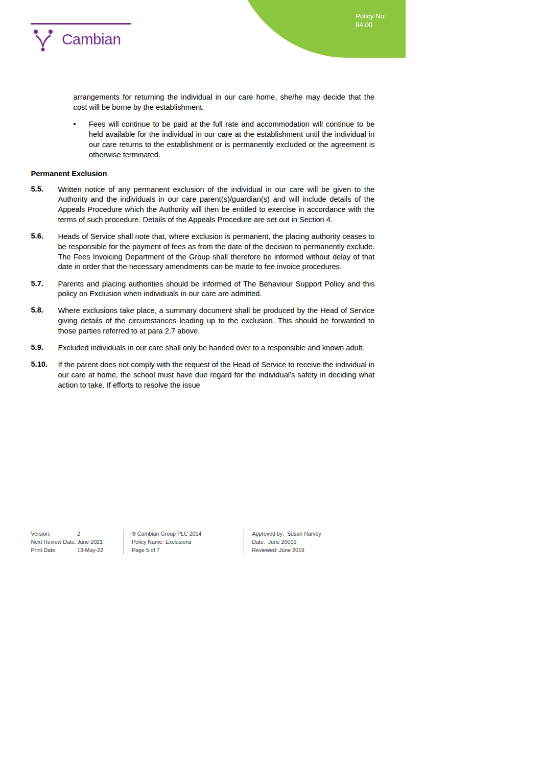Policy No:
84.00
Cambian
arrangements for returning the individual in our care home, she/he may decide that the cost will be borne by the establishment.
Fees will continue to be paid at the full rate and accommodation will continue to be held available for the individual in our care at the establishment until the individual in our care returns to the establishment or is permanently excluded or the agreement is otherwise terminated.
Permanent Exclusion
5.5.
Written notice of any permanent exclusion of the individual in our care will be given to the Authority and the individuals in our care parent(s)/guardian(s) and will include details of the Appeals Procedure which the Authority will then be entitled to exercise in accordance with the terms of such procedure. Details of the Appeals Procedure are set out in Section 4.
5.6.
Heads of Service shall note that, where exclusion is permanent, the placing authority ceases to be responsible for the payment of fees as from the date of the decision to permanently exclude. The Fees Invoicing Department of the Group shall therefore be informed without delay of that date in order that the necessary amendments can be made to fee invoice procedures.
5.7.
Parents and placing authorities should be informed of The Behaviour Support Policy and this policy on Exclusion when individuals in our care are admitted.
5.8.
Where exclusions take place, a summary document shall be produced by the Head of Service giving details of the circumstances leading up to the exclusion. This should be forwarded to those parties referred to at para 2.7 above.
5.9.
Excluded individuals in our care shall only be handed over to a responsible and known adult.
5.10.
If the parent does not comply with the request of the Head of Service to receive the individual in our care at home, the school must have due regard for the individual’s safety in deciding what action to take. If efforts to resolve the issue
Version: 2
Next Review Date: June 2021
Print Date: 13-May-22
® Cambian Group PLC 2014
Policy Name: Exclusions
Page 5 of 7
Approved by: Susan Harvey
Date: June 20019
Reviewed: June 2019